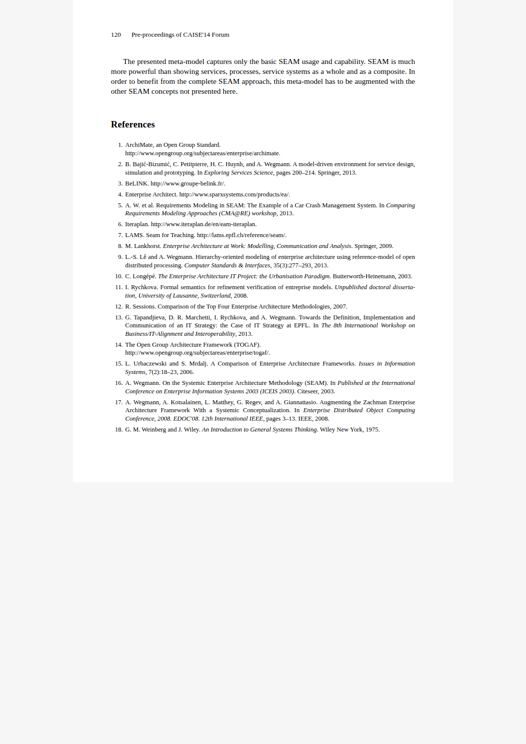120 Pre-proceedings of CAISE'14 Forum
The presented meta-model captures only the basic SEAM usage and capability. SEAM is much more powerful than showing services, processes, service systems as a whole and as a composite. In order to benefit from the complete SEAM approach, this meta-model has to be augmented with the other SEAM concepts not presented here.
References
ArchiMate, an Open Group Standard.
http://www.opengroup.org/subjectareas/enterprise/archimate.
B. Bajić-Bizumić, C. Petitpierre, H. C. Huynh, and A. Wegmann. A model-driven environment for service design, simulation and prototyping. In Exploring Services Science, pages 200–214. Springer, 2013.
BeLINK. http://www.groupe-belink.fr/.
Enterprise Architect. http://www.sparxsystems.com/products/ea/.
A. W. et al. Requirements Modeling in SEAM: The Example of a Car Crash Management System. In Comparing Requirements Modeling Approaches (CMA@RE) workshop, 2013.
Iteraplan. http://www.iteraplan.de/en/eam-iteraplan.
LAMS. Seam for Teaching. http://lams.epfl.ch/reference/seam/.
M. Lankhorst. Enterprise Architecture at Work: Modelling, Communication and Analysis. Springer, 2009.
L.-S. Lê and A. Wegmann. Hierarchy-oriented modeling of enterprise architecture using reference-model of open distributed processing. Computer Standards & Interfaces, 35(3):277–293, 2013.
C. Longépé. The Enterprise Architecture IT Project: the Urbanisation Paradigm. Butterworth-Heinemann, 2003.
I. Rychkova. Formal semantics for refinement verification of entreprise models. Unpublished doctoral dissertation, University of Lausanne, Switzerland, 2008.
R. Sessions. Comparison of the Top Four Enterprise Architecture Methodologies, 2007.
G. Tapandjieva, D. R. Marchetti, I. Rychkova, and A. Wegmann. Towards the Definition, Implementation and Communication of an IT Strategy: the Case of IT Strategy at EPFL. In The 8th International Workshop on Business/IT-Alignment and Interoperability, 2013.
The Open Group Architecture Framework (TOGAF).
http://www.opengroup.org/subjectareas/enterprise/togaf/.
L. Urbaczewski and S. Mrdalj. A Comparison of Enterprise Architecture Frameworks. Issues in Information Systems, 7(2):18–23, 2006.
A. Wegmann. On the Systemic Enterprise Architecture Methodology (SEAM). In Published at the International Conference on Enterprise Information Systems 2003 (ICEIS 2003). Citeseer, 2003.
A. Wegmann, A. Kotsalainen, L. Matthey, G. Regev, and A. Giannattasio. Augmenting the Zachman Enterprise Architecture Framework With a Systemic Conceptualization. In Enterprise Distributed Object Computing Conference, 2008. EDOC'08. 12th International IEEE, pages 3–13. IEEE, 2008.
G. M. Weinberg and J. Wiley. An Introduction to General Systems Thinking. Wiley New York, 1975.